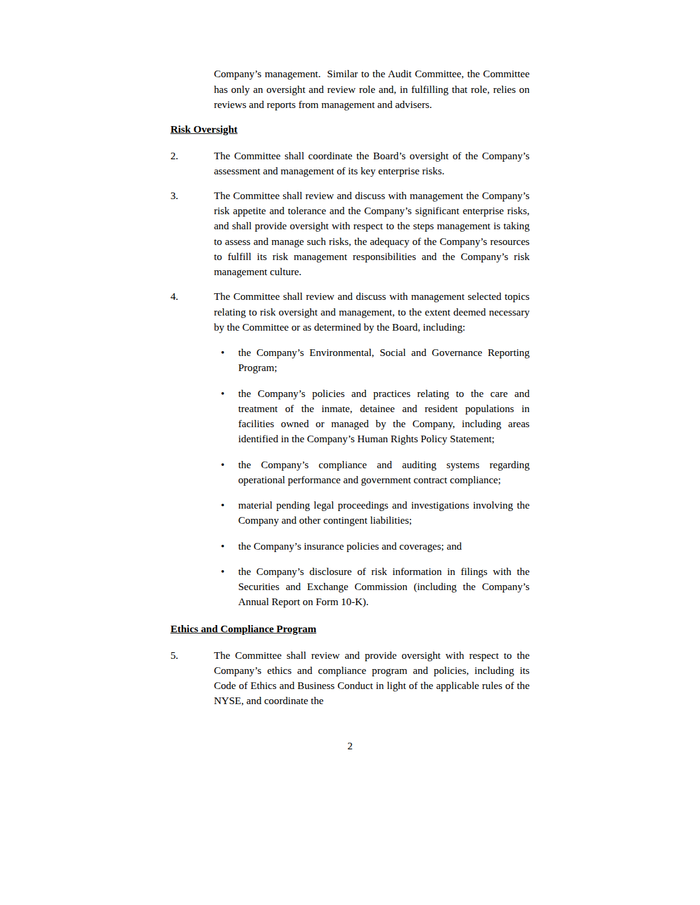Company’s management. Similar to the Audit Committee, the Committee has only an oversight and review role and, in fulfilling that role, relies on reviews and reports from management and advisers.
Risk Oversight
2.
The Committee shall coordinate the Board’s oversight of the Company’s assessment and management of its key enterprise risks.
3.
The Committee shall review and discuss with management the Company’s risk appetite and tolerance and the Company’s significant enterprise risks, and shall provide oversight with respect to the steps management is taking to assess and manage such risks, the adequacy of the Company’s resources to fulfill its risk management responsibilities and the Company’s risk management culture.
4.
The Committee shall review and discuss with management selected topics relating to risk oversight and management, to the extent deemed necessary by the Committee or as determined by the Board, including:
the Company’s Environmental, Social and Governance Reporting Program;
the Company’s policies and practices relating to the care and treatment of the inmate, detainee and resident populations in facilities owned or managed by the Company, including areas identified in the Company’s Human Rights Policy Statement;
the Company’s compliance and auditing systems regarding operational performance and government contract compliance;
material pending legal proceedings and investigations involving the Company and other contingent liabilities;
the Company’s insurance policies and coverages; and
the Company’s disclosure of risk information in filings with the Securities and Exchange Commission (including the Company’s Annual Report on Form 10-K).
Ethics and Compliance Program
5.
The Committee shall review and provide oversight with respect to the Company’s ethics and compliance program and policies, including its Code of Ethics and Business Conduct in light of the applicable rules of the NYSE, and coordinate the
2